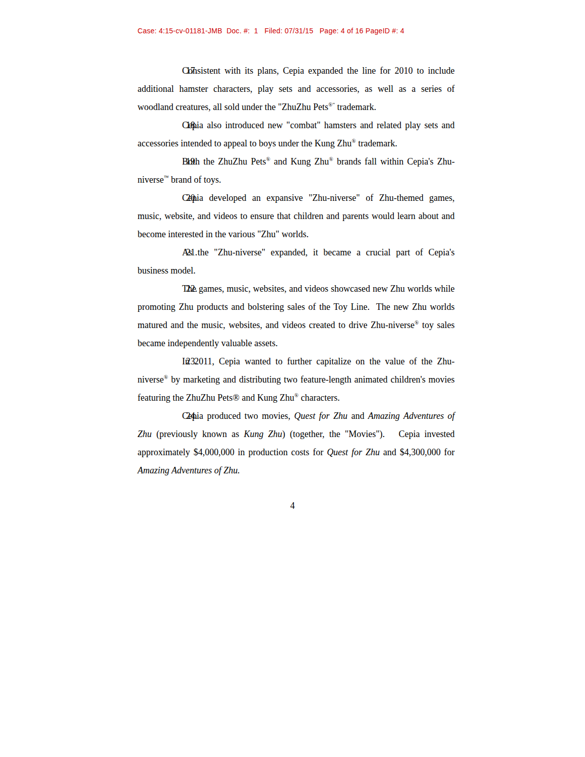Case: 4:15-cv-01181-JMB Doc. #: 1 Filed: 07/31/15 Page: 4 of 16 PageID #: 4
17. Consistent with its plans, Cepia expanded the line for 2010 to include additional hamster characters, play sets and accessories, as well as a series of woodland creatures, all sold under the "ZhuZhu Pets®" trademark.
18. Cepia also introduced new "combat" hamsters and related play sets and accessories intended to appeal to boys under the Kung Zhu® trademark.
19. Both the ZhuZhu Pets® and Kung Zhu® brands fall within Cepia's Zhu-niverse™ brand of toys.
20. Cepia developed an expansive "Zhu-niverse" of Zhu-themed games, music, website, and videos to ensure that children and parents would learn about and become interested in the various "Zhu" worlds.
21. As the "Zhu-niverse" expanded, it became a crucial part of Cepia's business model.
22. The games, music, websites, and videos showcased new Zhu worlds while promoting Zhu products and bolstering sales of the Toy Line. The new Zhu worlds matured and the music, websites, and videos created to drive Zhu-niverse® toy sales became independently valuable assets.
23. In 2011, Cepia wanted to further capitalize on the value of the Zhu-niverse® by marketing and distributing two feature-length animated children's movies featuring the ZhuZhu Pets® and Kung Zhu® characters.
24. Cepia produced two movies, Quest for Zhu and Amazing Adventures of Zhu (previously known as Kung Zhu) (together, the "Movies"). Cepia invested approximately $4,000,000 in production costs for Quest for Zhu and $4,300,000 for Amazing Adventures of Zhu.
4